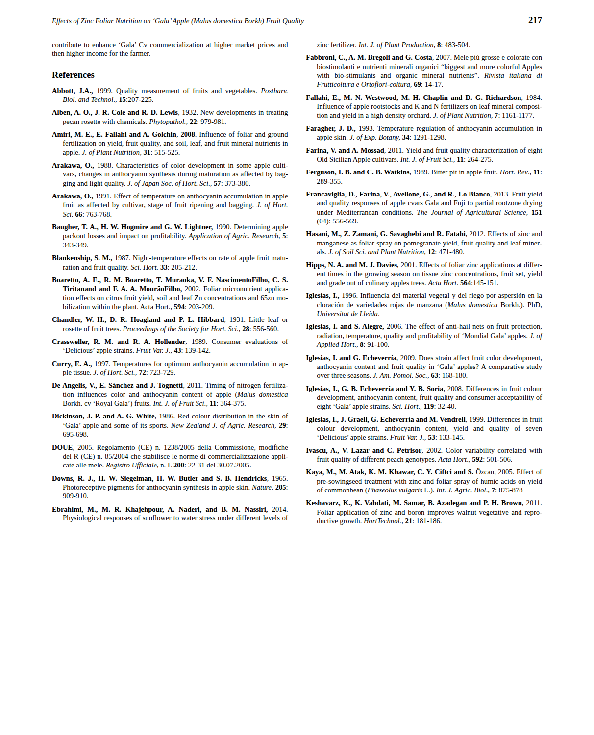Effects of Zinc Foliar Nutrition on ‘Gala’ Apple (Malus domestica Borkh) Fruit Quality 217
contribute to enhance ‘Gala’ Cv commercialization at higher market prices and then higher income for the farmer.
References
Abbott, J.A., 1999. Quality measurement of fruits and vegetables. Postharv. Biol. and Technol., 15:207-225.
Alben, A. O., J. R. Cole and R. D. Lewis, 1932. New developments in treating pecan rosette with chemicals. Phytopathol., 22: 979-981.
Amiri, M. E., E. Fallahi and A. Golchin, 2008. Influence of foliar and ground fertilization on yield, fruit quality, and soil, leaf, and fruit mineral nutrients in apple. J. of Plant Nutrition, 31: 515-525.
Arakawa, O., 1988. Characteristics of color development in some apple cultivars, changes in anthocyanin synthesis during maturation as affected by bagging and light quality. J. of Japan Soc. of Hort. Sci., 57: 373-380.
Arakawa, O., 1991. Effect of temperature on anthocyanin accumulation in apple fruit as affected by cultivar, stage of fruit ripening and bagging. J. of Hort. Sci. 66: 763-768.
Baugher, T. A., H. W. Hogmire and G. W. Lightner, 1990. Determining apple packout losses and impact on profitability. Application of Agric. Research, 5: 343-349.
Blankenship, S. M., 1987. Night-temperature effects on rate of apple fruit maturation and fruit quality. Sci. Hort. 33: 205-212.
Boaretto, A. E., R. M. Boaretto, T. Muraoka, V. F. NascimentoFilho, C. S. Tiritanand and F. A. A. MourãoFilho, 2002. Foliar micronutrient application effects on citrus fruit yield, soil and leaf Zn concentrations and 65zn mobilization within the plant. Acta Hort., 594: 203-209.
Chandler, W. H., D. R. Hoagland and P. L. Hibbard, 1931. Little leaf or rosette of fruit trees. Proceedings of the Society for Hort. Sci., 28: 556-560.
Crassweller, R. M. and R. A. Hollender, 1989. Consumer evaluations of ‘Delicious’ apple strains. Fruit Var. J., 43: 139-142.
Curry, E. A., 1997. Temperatures for optimum anthocyanin accumulation in apple tissue. J. of Hort. Sci., 72: 723-729.
De Angelis, V., E. Sánchez and J. Tognetti, 2011. Timing of nitrogen fertilization influences color and anthocyanin content of apple (Malus domestica Borkh. cv ‘Royal Gala’) fruits. Int. J. of Fruit Sci., 11: 364-375.
Dickinson, J. P. and A. G. White, 1986. Red colour distribution in the skin of ‘Gala’ apple and some of its sports. New Zealand J. of Agric. Research, 29: 695-698.
DOUE, 2005. Regolamento (CE) n. 1238/2005 della Commissione, modifiche del R (CE) n. 85/2004 che stabilisce le norme di commercializzazione applicate alle mele. Registro Ufficiale, n. L 200: 22-31 del 30.07.2005.
Downs, R. J., H. W. Siegelman, H. W. Butler and S. B. Hendricks, 1965. Photoreceptive pigments for anthocyanin synthesis in apple skin. Nature, 205: 909-910.
Ebrahimi, M., M. R. Khajehpour, A. Naderi, and B. M. Nassiri, 2014. Physiological responses of sunflower to water stress under different levels of zinc fertilizer. Int. J. of Plant Production, 8: 483-504.
Fabbroni, C., A. M. Bregoli and G. Costa, 2007. Mele più grosse e colorate con biostimolanti e nutrienti minerali organici “biggest and more colorful Apples with bio-stimulants and organic mineral nutrients”. Rivista italiana di Frutticoltura e Ortoflori-coltura, 69: 14-17.
Fallahi, E., M. N. Westwood, M. H. Chaplin and D. G. Richardson, 1984. Influence of apple rootstocks and K and N fertilizers on leaf mineral composition and yield in a high density orchard. J. of Plant Nutrition, 7: 1161-1177.
Faragher, J. D., 1993. Temperature regulation of anthocyanin accumulation in apple skin. J. of Exp. Botany, 34: 1291-1298.
Farina, V. and A. Mossad, 2011. Yield and fruit quality characterization of eight Old Sicilian Apple cultivars. Int. J. of Fruit Sci., 11: 264-275.
Ferguson, I. B. and C. B. Watkins, 1989. Bitter pit in apple fruit. Hort. Rev., 11: 289-355.
Francaviglia, D., Farina, V., Avellone, G., and R., Lo Bianco, 2013. Fruit yield and quality responses of apple cvars Gala and Fuji to partial rootzone drying under Mediterranean conditions. The Journal of Agricultural Science, 151 (04): 556-569.
Hasani, M., Z. Zamani, G. Savaghebi and R. Fatahi, 2012. Effects of zinc and manganese as foliar spray on pomegranate yield, fruit quality and leaf minerals. J. of Soil Sci. and Plant Nutrition, 12: 471-480.
Hipps, N. A. and M. J. Davies, 2001. Effects of foliar zinc applications at different times in the growing season on tissue zinc concentrations, fruit set, yield and grade out of culinary apples trees. Acta Hort. 564:145-151.
Iglesias, I., 1996. Influencia del material vegetal y del riego por aspersión en la cloración de variedades rojas de manzana (Malus domestica Borkh.). PhD, Universitat de Lleida.
Iglesias, I. and S. Alegre, 2006. The effect of anti-hail nets on fruit protection, radiation, temperature, quality and profitability of ‘Mondial Gala’ apples. J. of Applied Hort., 8: 91-100.
Iglesias, I. and G. Echeverría, 2009. Does strain affect fruit color development, anthocyanin content and fruit quality in ‘Gala’ apples? A comparative study over three seasons. J. Am. Pomol. Soc., 63: 168-180.
Iglesias, I., G. B. Echeverría and Y. B. Soria, 2008. Differences in fruit colour development, anthocyanin content, fruit quality and consumer acceptability of eight ‘Gala’ apple strains. Sci. Hort., 119: 32-40.
Iglesias, I., J. Graell, G. Echeverría and M. Vendrell, 1999. Differences in fruit colour development, anthocyanin content, yield and quality of seven ‘Delicious’ apple strains. Fruit Var. J., 53: 133-145.
Ivascu, A., V. Lazar and C. Petrisor, 2002. Color variability correlated with fruit quality of different peach genotypes. Acta Hort., 592: 501-506.
Kaya, M., M. Atak, K. M. Khawar, C. Y. Ciftci and S. Özcan, 2005. Effect of pre-sowingseed treatment with zinc and foliar spray of humic acids on yield of commonbean (Phaseolus vulgaris L.). Int. J. Agric. Biol., 7: 875-878
Keshavarz, K., K. Vahdati, M. Samar, B. Azadegan and P. H. Brown, 2011. Foliar application of zinc and boron improves walnut vegetative and reproductive growth. HortTechnol., 21: 181-186.